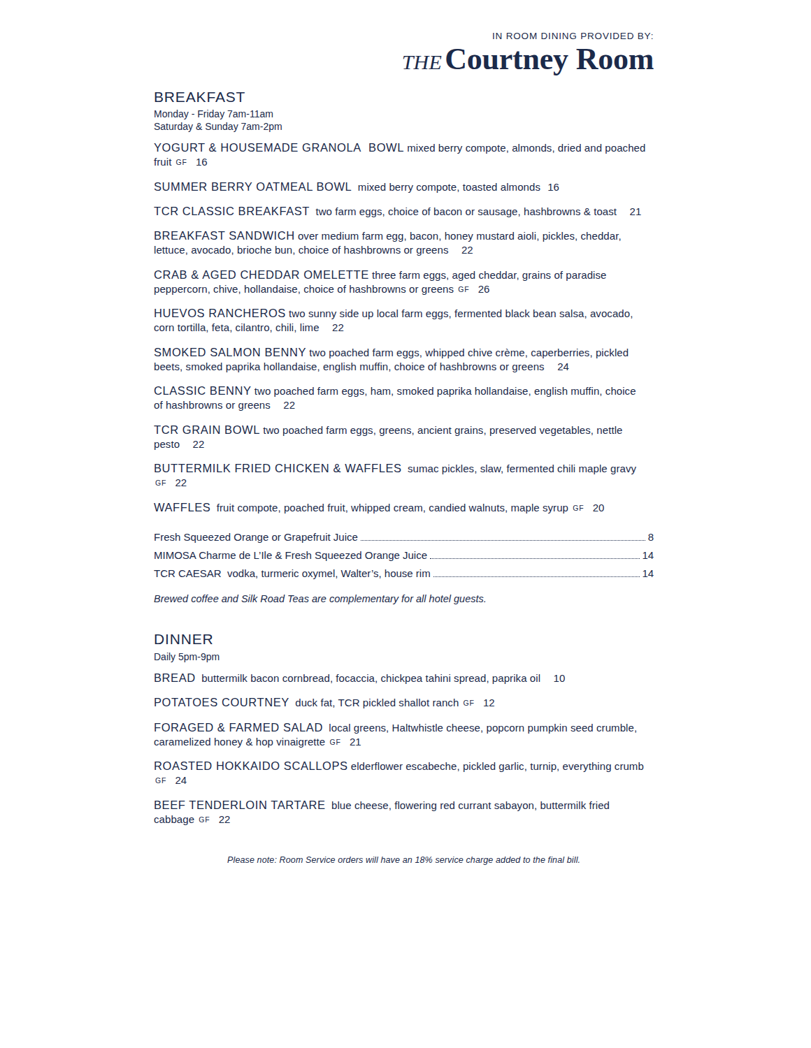IN ROOM DINING PROVIDED BY:
THE Courtney Room
BREAKFAST
Monday - Friday 7am-11am
Saturday & Sunday 7am-2pm
YOGURT & HOUSEMADE GRANOLA BOWL mixed berry compote, almonds, dried and poached fruit GF 16
SUMMER BERRY OATMEAL BOWL mixed berry compote, toasted almonds 16
TCR CLASSIC BREAKFAST two farm eggs, choice of bacon or sausage, hashbrowns & toast 21
BREAKFAST SANDWICH over medium farm egg, bacon, honey mustard aioli, pickles, cheddar, lettuce, avocado, brioche bun, choice of hashbrowns or greens 22
CRAB & AGED CHEDDAR OMELETTE three farm eggs, aged cheddar, grains of paradise peppercorn, chive, hollandaise, choice of hashbrowns or greens GF 26
HUEVOS RANCHEROS two sunny side up local farm eggs, fermented black bean salsa, avocado, corn tortilla, feta, cilantro, chili, lime 22
SMOKED SALMON BENNY two poached farm eggs, whipped chive crème, caperberries, pickled beets, smoked paprika hollandaise, english muffin, choice of hashbrowns or greens 24
CLASSIC BENNY two poached farm eggs, ham, smoked paprika hollandaise, english muffin, choice of hashbrowns or greens 22
TCR GRAIN BOWL two poached farm eggs, greens, ancient grains, preserved vegetables, nettle pesto 22
BUTTERMILK FRIED CHICKEN & WAFFLES sumac pickles, slaw, fermented chili maple gravy GF 22
WAFFLES fruit compote, poached fruit, whipped cream, candied walnuts, maple syrup GF 20
Fresh Squeezed Orange or Grapefruit Juice 8
MIMOSA Charme de L’Ile & Fresh Squeezed Orange Juice 14
TCR CAESAR vodka, turmeric oxymel, Walter’s, house rim 14
Brewed coffee and Silk Road Teas are complementary for all hotel guests.
DINNER
Daily 5pm-9pm
BREAD buttermilk bacon cornbread, focaccia, chickpea tahini spread, paprika oil 10
POTATOES COURTNEY duck fat, TCR pickled shallot ranch GF 12
FORAGED & FARMED SALAD local greens, Haltwhistle cheese, popcorn pumpkin seed crumble, caramelized honey & hop vinaigrette GF 21
ROASTED HOKKAIDO SCALLOPS elderflower escabeche, pickled garlic, turnip, everything crumb GF 24
BEEF TENDERLOIN TARTARE blue cheese, flowering red currant sabayon, buttermilk fried cabbage GF 22
Please note: Room Service orders will have an 18% service charge added to the final bill.